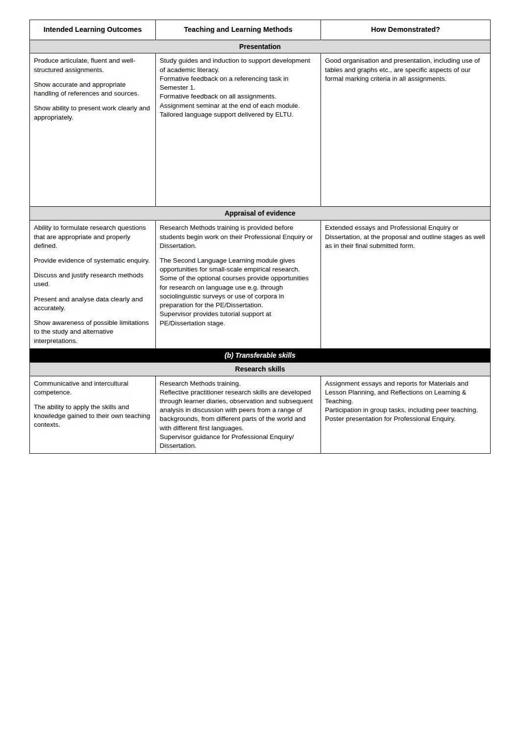| Intended Learning Outcomes | Teaching and Learning Methods | How Demonstrated? |
| --- | --- | --- |
| Presentation |
| Produce articulate, fluent and well-structured assignments. Show accurate and appropriate handling of references and sources. Show ability to present work clearly and appropriately. | Study guides and induction to support development of academic literacy. Formative feedback on a referencing task in Semester 1. Formative feedback on all assignments. Assignment seminar at the end of each module. Tailored language support delivered by ELTU. | Good organisation and presentation, including use of tables and graphs etc., are specific aspects of our formal marking criteria in all assignments. |
| Appraisal of evidence |
| Ability to formulate research questions that are appropriate and properly defined. Provide evidence of systematic enquiry. Discuss and justify research methods used. Present and analyse data clearly and accurately. Show awareness of possible limitations to the study and alternative interpretations. | Research Methods training is provided before students begin work on their Professional Enquiry or Dissertation. The Second Language Learning module gives opportunities for small-scale empirical research. Some of the optional courses provide opportunities for research on language use e.g. through sociolinguistic surveys or use of corpora in preparation for the PE/Dissertation. Supervisor provides tutorial support at PE/Dissertation stage. | Extended essays and Professional Enquiry or Dissertation, at the proposal and outline stages as well as in their final submitted form. |
| (b) Transferable skills |
| Research skills |
| Communicative and intercultural competence. The ability to apply the skills and knowledge gained to their own teaching contexts. | Research Methods training. Reflective practitioner research skills are developed through learner diaries, observation and subsequent analysis in discussion with peers from a range of backgrounds, from different parts of the world and with different first languages. Supervisor guidance for Professional Enquiry/ Dissertation. | Assignment essays and reports for Materials and Lesson Planning, and Reflections on Learning & Teaching. Participation in group tasks, including peer teaching. Poster presentation for Professional Enquiry. |